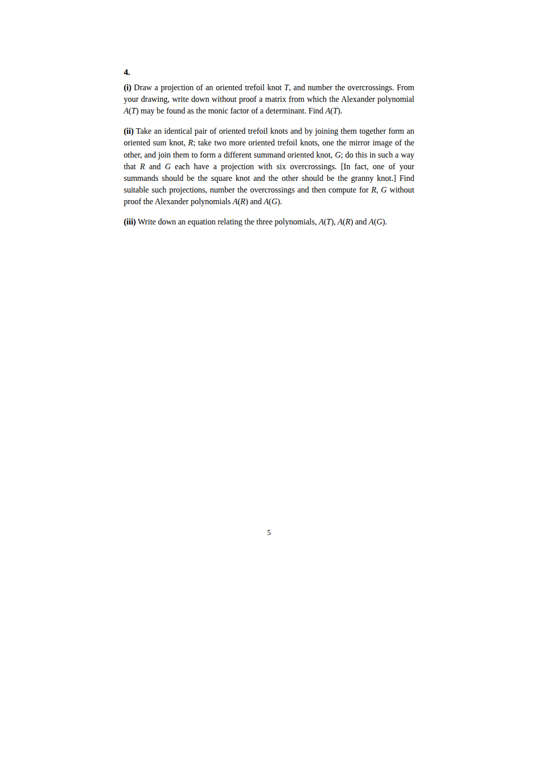4.
(i) Draw a projection of an oriented trefoil knot T, and number the overcrossings. From your drawing, write down without proof a matrix from which the Alexander polynomial A(T) may be found as the monic factor of a determinant. Find A(T).
(ii) Take an identical pair of oriented trefoil knots and by joining them together form an oriented sum knot, R; take two more oriented trefoil knots, one the mirror image of the other, and join them to form a different summand oriented knot, G; do this in such a way that R and G each have a projection with six overcrossings. [In fact, one of your summands should be the square knot and the other should be the granny knot.] Find suitable such projections, number the overcrossings and then compute for R, G without proof the Alexander polynomials A(R) and A(G).
(iii) Write down an equation relating the three polynomials, A(T), A(R) and A(G).
5